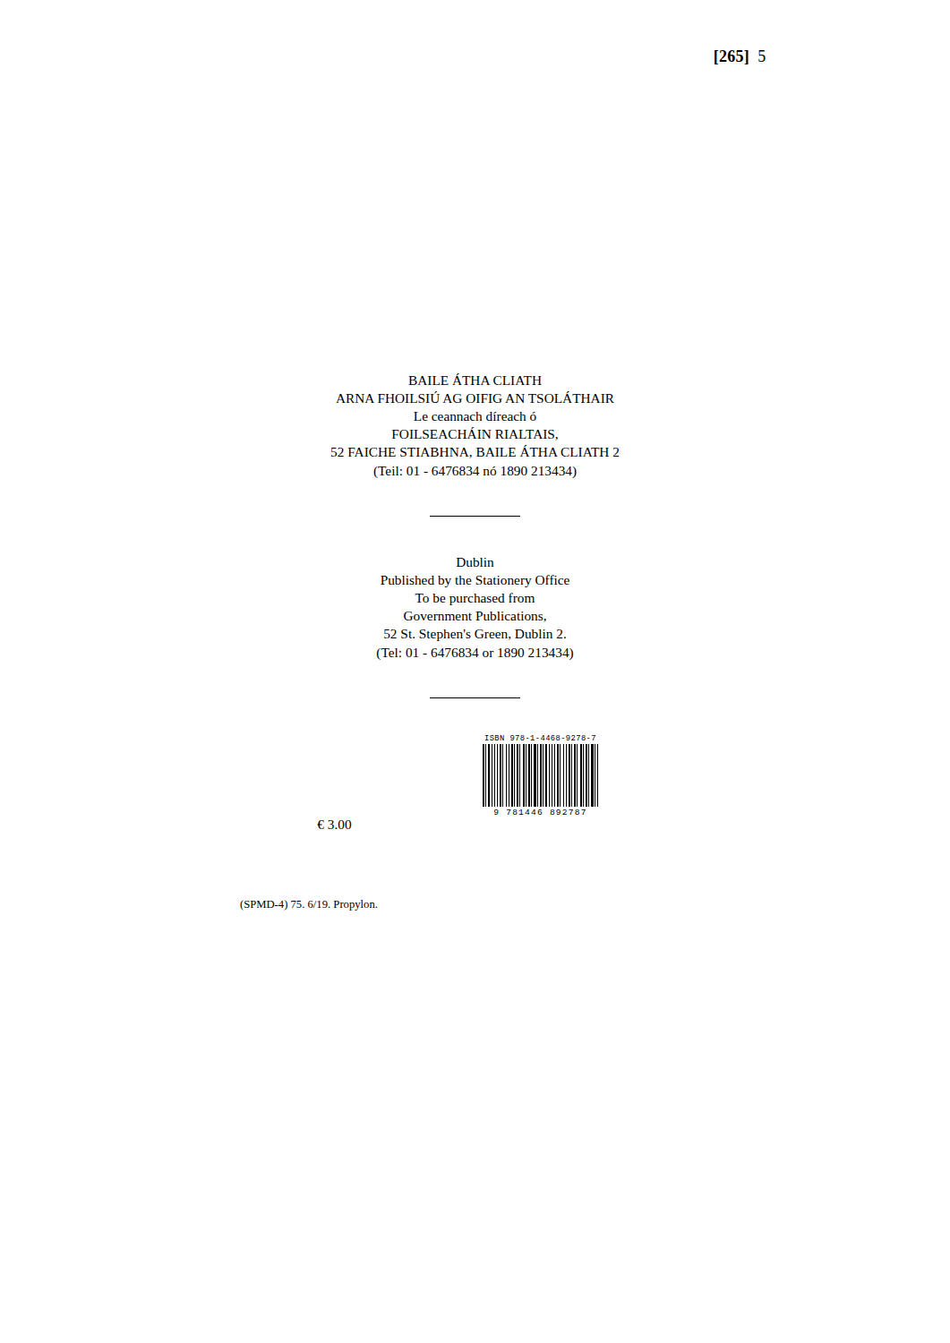[265] 5
Baile Átha Cliath
Arna Fhoilsiú ag Oifig an tSoláthair
Le ceannach díreach ó
Foilseacháin Rialtais,
52 Faiche Stiabhna, Baile Átha Cliath 2
(Teil: 01 - 6476834 nó 1890 213434)
Dublin
Published by the Stationery Office
To be purchased from
Government Publications,
52 St. Stephen's Green, Dublin 2.
(Tel: 01 - 6476834 or 1890 213434)
€ 3.00
ISBN 978-1-4468-9278-7
9 781446 892787
(SPMD-4) 75. 6/19. Propylon.